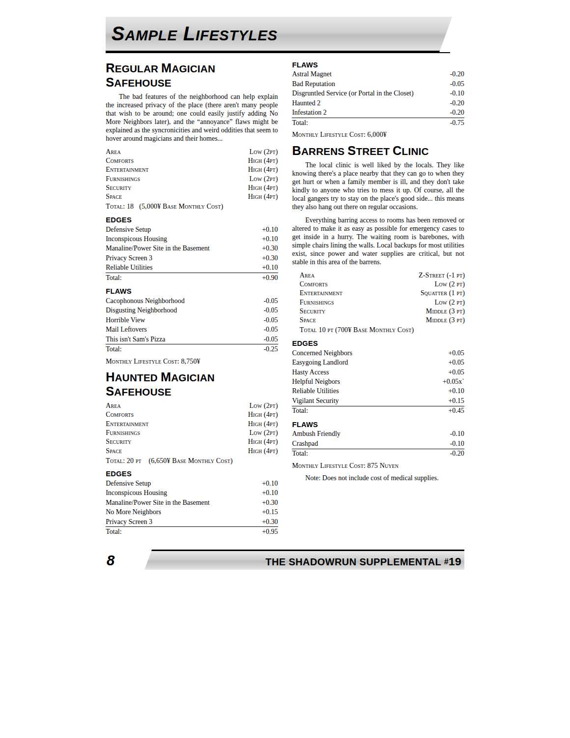SAMPLE LIFESTYLES
REGULAR MAGICIAN SAFEHOUSE
The bad features of the neighborhood can help explain the increased privacy of the place (there aren't many people that wish to be around; one could easily justify adding No More Neighbors later), and the “annoyance” flaws might be explained as the syncronicities and weird oddities that seem to hover around magicians and their homes...
| A rea | L ow (2 pt ) |
| C omforts | H igh (4 pt ) |
| E ntertainment | H igh (4 pt ) |
| F urnishings | L ow (2 pt ) |
| S ecurity | H igh (4 pt ) |
| S pace | H igh (4 pt ) |
| T otal : 18 (5,000¥ B ase M onthly C ost ) |
Edges
| Defensive Setup | +0.10 |
| Inconspicous Housing | +0.10 |
| Manaline/Power Site in the Basement | +0.30 |
| Privacy Screen 3 | +0.30 |
| Reliable Utilities | +0.10 |
| Total: | +0.90 |
Flaws
| Cacophonous Neighborhood | -0.05 |
| Disgusting Neighborhood | -0.05 |
| Horrible View | -0.05 |
| Mail Leftovers | -0.05 |
| This isn't Sam's Pizza | -0.05 |
| Total: | -0.25 |
Monthly Lifestyle Cost: 8,750¥
HAUNTED MAGICIAN SAFEHOUSE
| A rea | L ow (2 pt ) |
| C omforts | H igh (4 pt ) |
| E ntertainment | H igh (4 pt ) |
| F urnishings | L ow (2 pt ) |
| S ecurity | H igh (4 pt ) |
| S pace | H igh (4 pt ) |
| T otal : 20 pt (6,650¥ B ase M onthly C ost ) |
Edges
| Defensive Setup | +0.10 |
| Inconspicous Housing | +0.10 |
| Manaline/Power Site in the Basement | +0.30 |
| No More Neighbors | +0.15 |
| Privacy Screen 3 | +0.30 |
| Total: | +0.95 |
Flaws
| Astral Magnet | -0.20 |
| Bad Reputation | -0.05 |
| Disgruntled Service (or Portal in the Closet) | -0.10 |
| Haunted 2 | -0.20 |
| Infestation 2 | -0.20 |
| Total: | -0.75 |
Monthly Lifestyle Cost: 6,000¥
BARRENS STREET CLINIC
The local clinic is well liked by the locals. They like knowing there's a place nearby that they can go to when they get hurt or when a family member is ill, and they don't take kindly to anyone who tries to mess it up. Of course, all the local gangers try to stay on the place's good side... this means they also hang out there on regular occasions.
Everything barring access to rooms has been removed or altered to make it as easy as possible for emergency cases to get inside in a hurry. The waiting room is barebones, with simple chairs lining the walls. Local backups for most utilities exist, since power and water supplies are critical, but not stable in this area of the barrens.
| A rea | Z-S treet (-1 pt ) |
| C omforts | L ow (2 pt ) |
| E ntertainment | S quatter (1 pt ) |
| F urnishings | L ow (2 pt ) |
| S ecurity | M iddle (3 pt ) |
| S pace | M iddle (3 pt ) |
| T otal 10 pt (700¥ B ase M onthly C ost ) |
Edges
| Concerned Neighbors | +0.05 |
| Easygoing Landlord | +0.05 |
| Hasty Access | +0.05 |
| Helpful Neigbors | +0.05x` |
| Reliable Utilities | +0.10 |
| Vigilant Security | +0.15 |
| Total: | +0.45 |
Flaws
| Ambush Friendly | -0.10 |
| Crashpad | -0.10 |
| Total: | -0.20 |
Monthly Lifestyle Cost: 875 Nuyen
Note: Does not include cost of medical supplies.
8
THE SHADOWRUN SUPPLEMENTAL #19